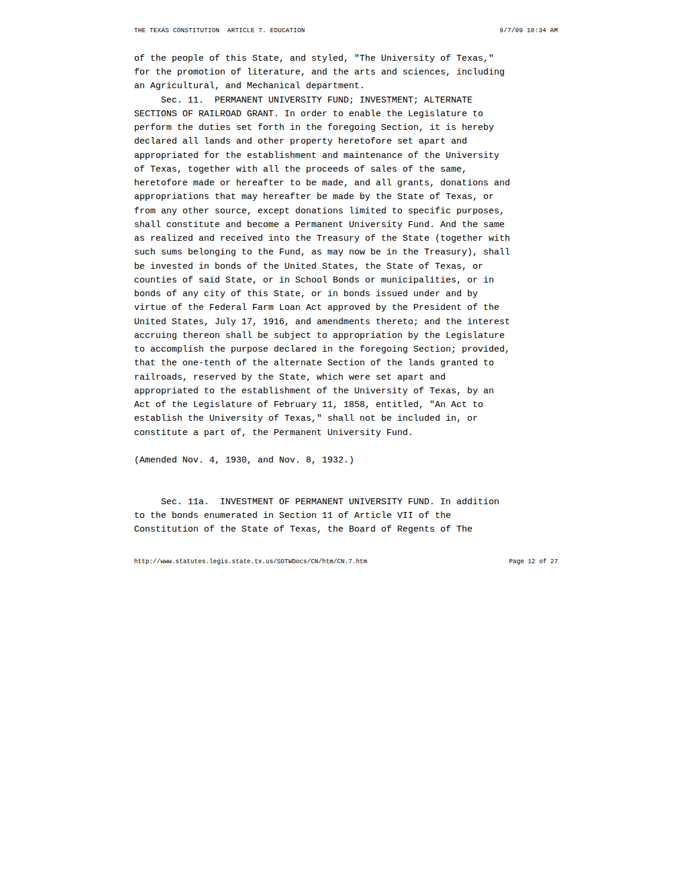THE TEXAS CONSTITUTION ARTICLE 7. EDUCATION
9/7/09 10:34 AM
of the people of this State, and styled, "The University of Texas,"
for the promotion of literature, and the arts and sciences, including
an Agricultural, and Mechanical department.
Sec. 11. PERMANENT UNIVERSITY FUND; INVESTMENT; ALTERNATE
SECTIONS OF RAILROAD GRANT. In order to enable the Legislature to
perform the duties set forth in the foregoing Section, it is hereby
declared all lands and other property heretofore set apart and
appropriated for the establishment and maintenance of the University
of Texas, together with all the proceeds of sales of the same,
heretofore made or hereafter to be made, and all grants, donations and
appropriations that may hereafter be made by the State of Texas, or
from any other source, except donations limited to specific purposes,
shall constitute and become a Permanent University Fund. And the same
as realized and received into the Treasury of the State (together with
such sums belonging to the Fund, as may now be in the Treasury), shall
be invested in bonds of the United States, the State of Texas, or
counties of said State, or in School Bonds or municipalities, or in
bonds of any city of this State, or in bonds issued under and by
virtue of the Federal Farm Loan Act approved by the President of the
United States, July 17, 1916, and amendments thereto; and the interest
accruing thereon shall be subject to appropriation by the Legislature
to accomplish the purpose declared in the foregoing Section; provided,
that the one-tenth of the alternate Section of the lands granted to
railroads, reserved by the State, which were set apart and
appropriated to the establishment of the University of Texas, by an
Act of the Legislature of February 11, 1858, entitled, "An Act to
establish the University of Texas," shall not be included in, or
constitute a part of, the Permanent University Fund.
(Amended Nov. 4, 1930, and Nov. 8, 1932.)
Sec. 11a. INVESTMENT OF PERMANENT UNIVERSITY FUND. In addition
to the bonds enumerated in Section 11 of Article VII of the
Constitution of the State of Texas, the Board of Regents of The
http://www.statutes.legis.state.tx.us/SOTWDocs/CN/htm/CN.7.htm
Page 12 of 27